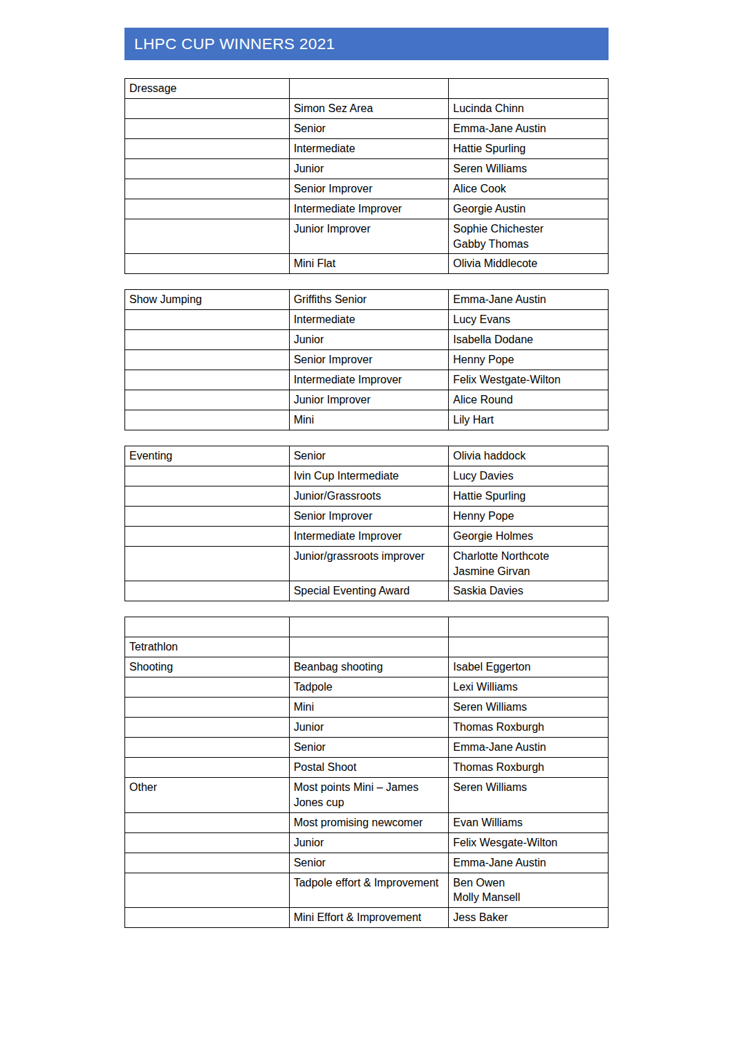LHPC CUP WINNERS 2021
| Dressage | | |
| | Simon Sez Area | Lucinda Chinn |
| | Senior | Emma-Jane Austin |
| | Intermediate | Hattie Spurling |
| | Junior | Seren Williams |
| | Senior Improver | Alice Cook |
| | Intermediate Improver | Georgie Austin |
| | Junior Improver | Sophie Chichester Gabby Thomas |
| | Mini Flat | Olivia Middlecote |
| Show Jumping | Griffiths Senior | Emma-Jane Austin |
| | Intermediate | Lucy Evans |
| | Junior | Isabella Dodane |
| | Senior Improver | Henny Pope |
| | Intermediate Improver | Felix Westgate-Wilton |
| | Junior Improver | Alice Round |
| | Mini | Lily Hart |
| Eventing | Senior | Olivia haddock |
| | Ivin Cup Intermediate | Lucy Davies |
| | Junior/Grassroots | Hattie Spurling |
| | Senior Improver | Henny Pope |
| | Intermediate Improver | Georgie Holmes |
| | Junior/grassroots improver | Charlotte Northcote Jasmine Girvan |
| | Special Eventing Award | Saskia Davies |
| Tetrathlon | | |
| Shooting | Beanbag shooting | Isabel Eggerton |
| | Tadpole | Lexi Williams |
| | Mini | Seren Williams |
| | Junior | Thomas Roxburgh |
| | Senior | Emma-Jane Austin |
| | Postal Shoot | Thomas Roxburgh |
| Other | Most points Mini – James Jones cup | Seren Williams |
| | Most promising newcomer | Evan Williams |
| | Junior | Felix Wesgate-Wilton |
| | Senior | Emma-Jane Austin |
| | Tadpole effort & Improvement | Ben Owen Molly Mansell |
| | Mini Effort & Improvement | Jess Baker |